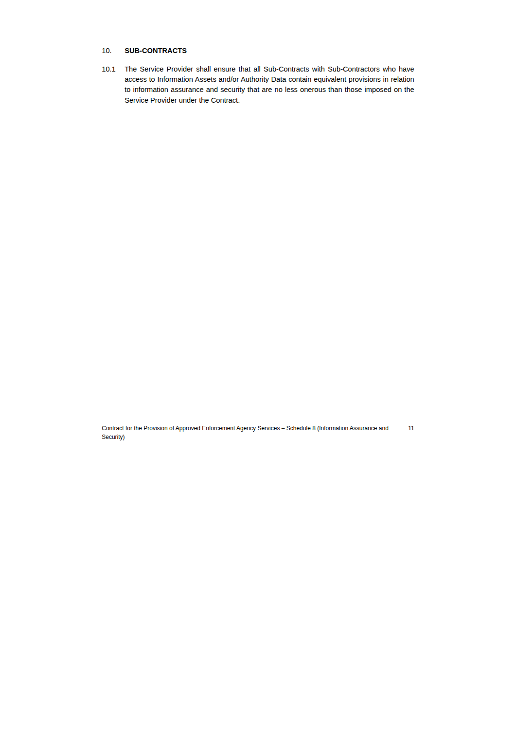10. Sub-Contracts
10.1 The Service Provider shall ensure that all Sub-Contracts with Sub-Contractors who have access to Information Assets and/or Authority Data contain equivalent provisions in relation to information assurance and security that are no less onerous than those imposed on the Service Provider under the Contract.
Contract for the Provision of Approved Enforcement Agency Services – Schedule 8 (Information Assurance and Security) 11